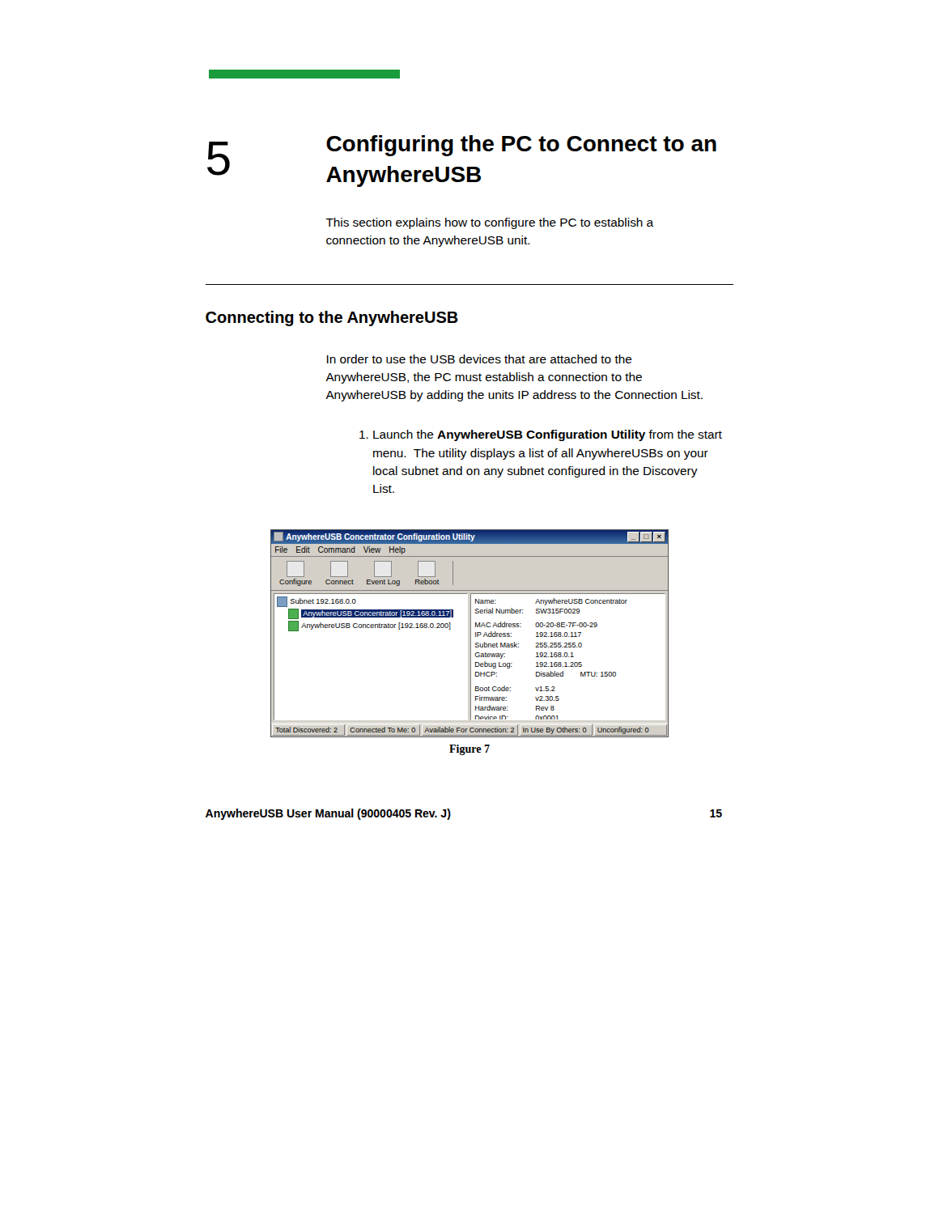5
Configuring the PC to Connect to an AnywhereUSB
This section explains how to configure the PC to establish a connection to the AnywhereUSB unit.
Connecting to the AnywhereUSB
In order to use the USB devices that are attached to the AnywhereUSB, the PC must establish a connection to the AnywhereUSB by adding the units IP address to the Connection List.
Launch the AnywhereUSB Configuration Utility from the start menu. The utility displays a list of all AnywhereUSBs on your local subnet and on any subnet configured in the Discovery List.
AnywhereUSB Concentrator Configuration Utility
_□×
File Edit Command View Help
Configure
Connect
Event Log
Reboot
Subnet 192.168.0.0
AnywhereUSB Concentrator [192.168.0.117]
AnywhereUSB Concentrator [192.168.0.200]
Name:
AnywhereUSB Concentrator
Serial Number:
SW315F0029
MAC Address:
00-20-8E-7F-00-29
IP Address:
192.168.0.117
Subnet Mask:
255.255.255.0
Gateway:
192.168.0.1
Debug Log:
192.168.1.205
DHCP:
Disabled MTU: 1500
Boot Code:
v1.5.2
Firmware:
v2.30.5
Hardware:
Rev 8
Device ID:
0x0001
Uptime:
1 hr : 6 mins : 34 secs
Status:
Available for Host Connection
Total Discovered: 2
Connected To Me: 0
Available For Connection: 2
In Use By Others: 0
Unconfigured: 0
Figure 7
AnywhereUSB User Manual (90000405 Rev. J)
15